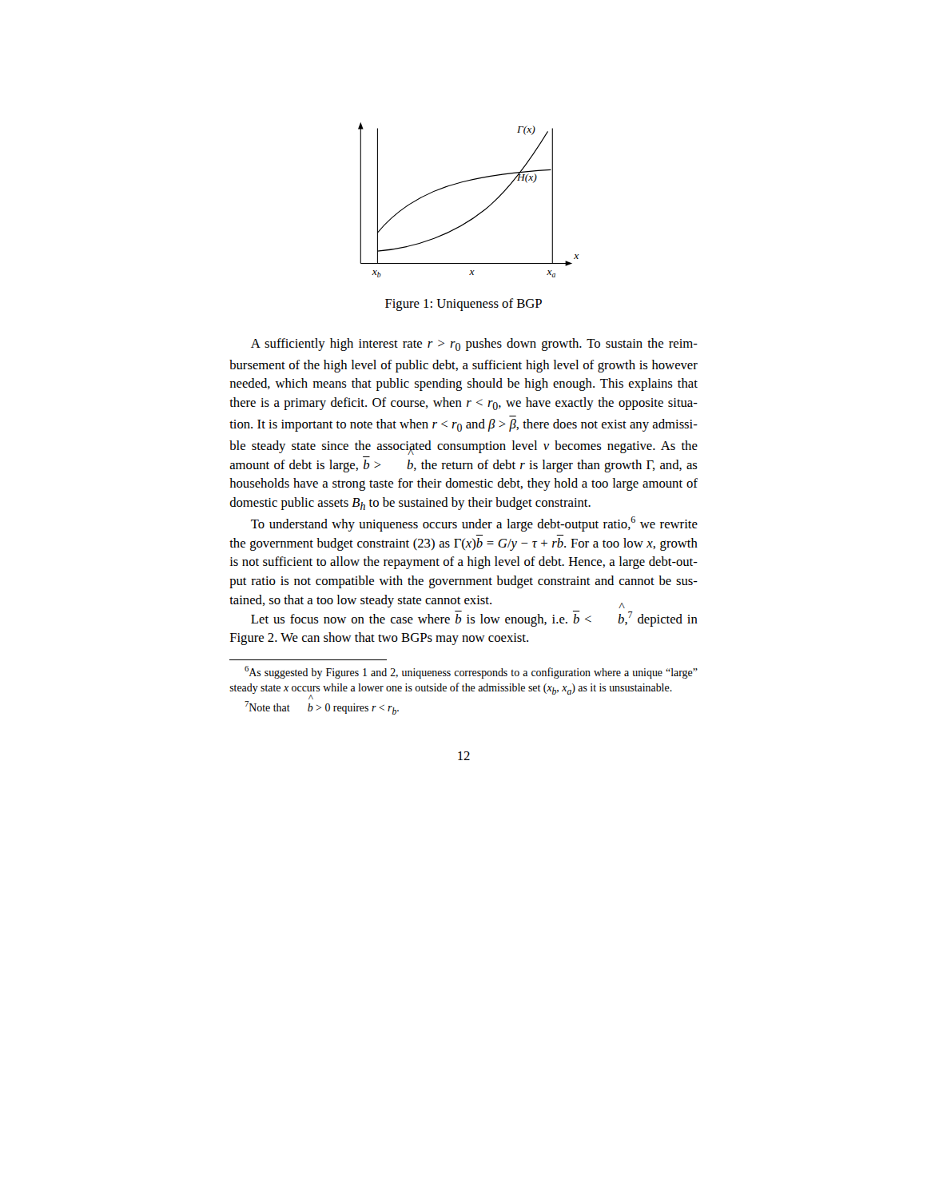Γ(x) H(x) x xb x xa
Figure 1: Uniqueness of BGP
A sufficiently high interest rate r > r0 pushes down growth. To sustain the reimbursement of the high level of public debt, a sufficient high level of growth is however needed, which means that public spending should be high enough. This explains that there is a primary deficit. Of course, when r < r0, we have exactly the opposite situation. It is important to note that when r < r0 and β > β, there does not exist any admissible steady state since the associated consumption level v becomes negative. As the amount of debt is large, b > b, the return of debt r is larger than growth Γ, and, as households have a strong taste for their domestic debt, they hold a too large amount of domestic public assets Bh to be sustained by their budget constraint.
To understand why uniqueness occurs under a large debt-output ratio,6 we rewrite the government budget constraint (23) as Γ(x)b = G/y − τ + rb. For a too low x, growth is not sufficient to allow the repayment of a high level of debt. Hence, a large debt-output ratio is not compatible with the government budget constraint and cannot be sustained, so that a too low steady state cannot exist.
Let us focus now on the case where b is low enough, i.e. b < b,7 depicted in Figure 2. We can show that two BGPs may now coexist.
6As suggested by Figures 1 and 2, uniqueness corresponds to a configuration where a unique “large” steady state x occurs while a lower one is outside of the admissible set (xb, xa) as it is unsustainable.
7Note that b > 0 requires r < rb.
12